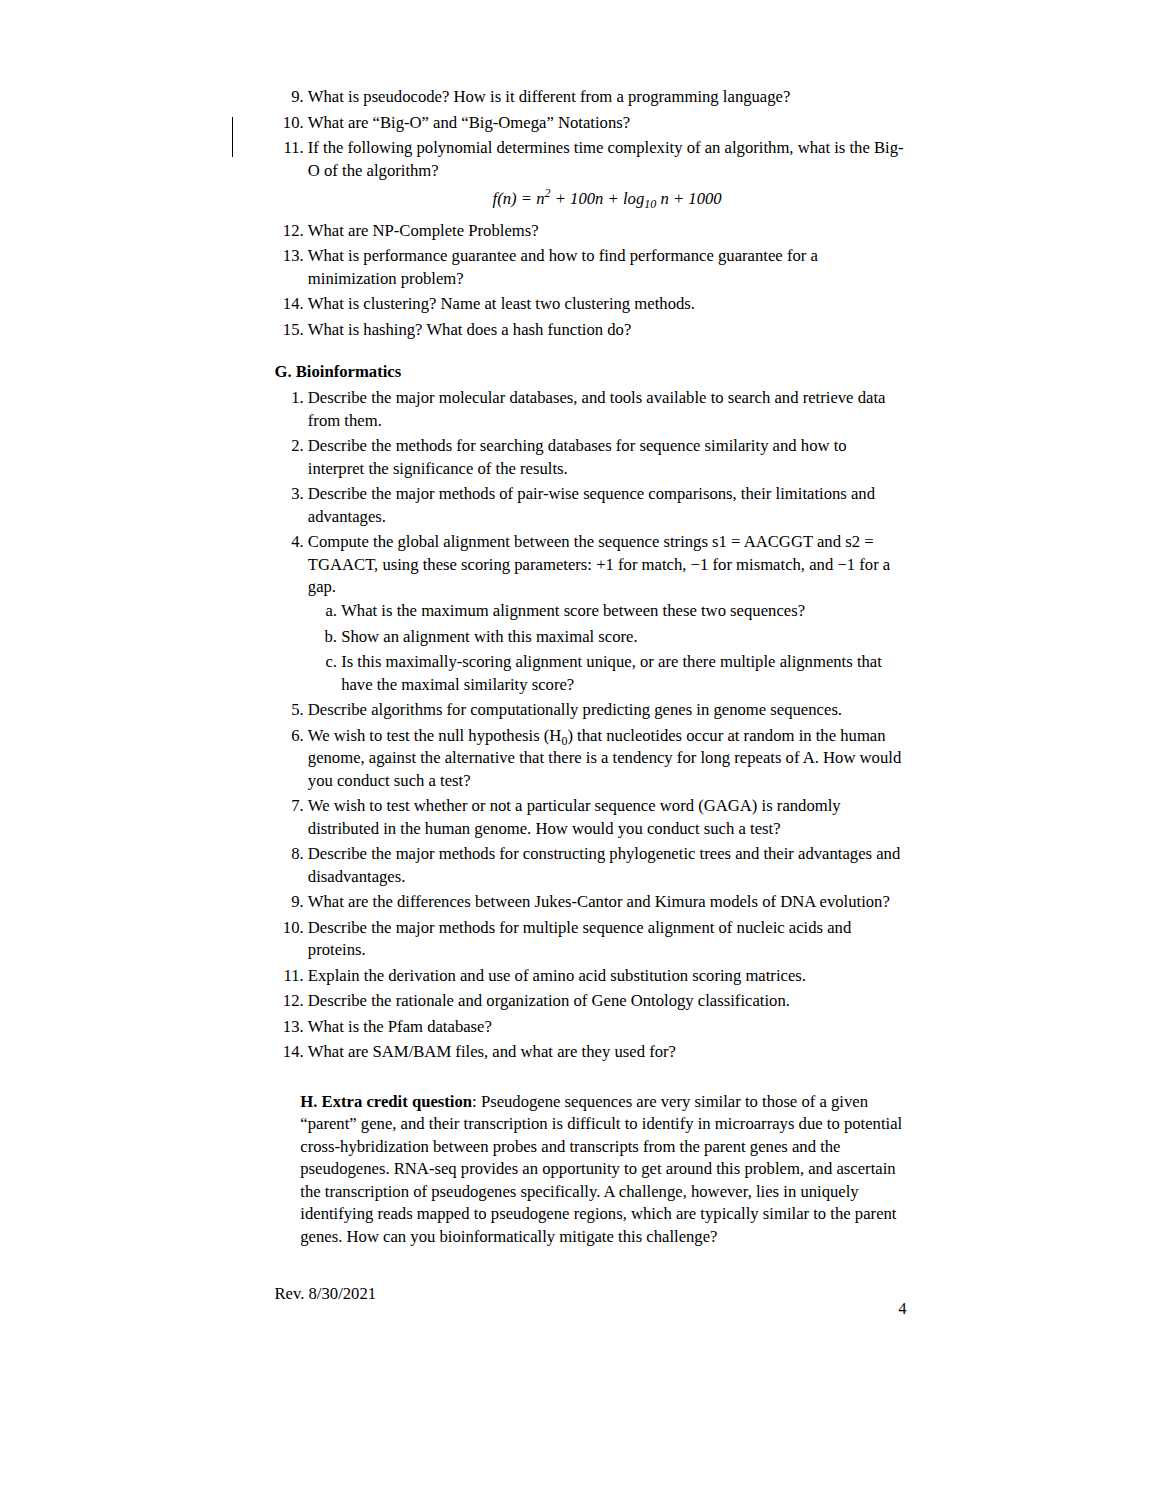What is pseudocode? How is it different from a programming language?
What are “Big-O” and “Big-Omega” Notations?
If the following polynomial determines time complexity of an algorithm, what is the Big-O of the algorithm?
f(n) = n2 + 100n + log10 n + 1000
What are NP-Complete Problems?
What is performance guarantee and how to find performance guarantee for a minimization problem?
What is clustering? Name at least two clustering methods.
What is hashing? What does a hash function do?
G. Bioinformatics
Describe the major molecular databases, and tools available to search and retrieve data from them.
Describe the methods for searching databases for sequence similarity and how to interpret the significance of the results.
Describe the major methods of pair-wise sequence comparisons, their limitations and advantages.
Compute the global alignment between the sequence strings s1 = AACGGT and s2 = TGAACT, using these scoring parameters: +1 for match, −1 for mismatch, and −1 for a gap.
What is the maximum alignment score between these two sequences?
Show an alignment with this maximal score.
Is this maximally-scoring alignment unique, or are there multiple alignments that have the maximal similarity score?
Describe algorithms for computationally predicting genes in genome sequences.
We wish to test the null hypothesis (H0) that nucleotides occur at random in the human genome, against the alternative that there is a tendency for long repeats of A. How would you conduct such a test?
We wish to test whether or not a particular sequence word (GAGA) is randomly distributed in the human genome. How would you conduct such a test?
Describe the major methods for constructing phylogenetic trees and their advantages and disadvantages.
What are the differences between Jukes-Cantor and Kimura models of DNA evolution?
Describe the major methods for multiple sequence alignment of nucleic acids and proteins.
Explain the derivation and use of amino acid substitution scoring matrices.
Describe the rationale and organization of Gene Ontology classification.
What is the Pfam database?
What are SAM/BAM files, and what are they used for?
H. Extra credit question: Pseudogene sequences are very similar to those of a given “parent” gene, and their transcription is difficult to identify in microarrays due to potential cross-hybridization between probes and transcripts from the parent genes and the pseudogenes. RNA-seq provides an opportunity to get around this problem, and ascertain the transcription of pseudogenes specifically. A challenge, however, lies in uniquely identifying reads mapped to pseudogene regions, which are typically similar to the parent genes. How can you bioinformatically mitigate this challenge?
Rev. 8/30/2021
4